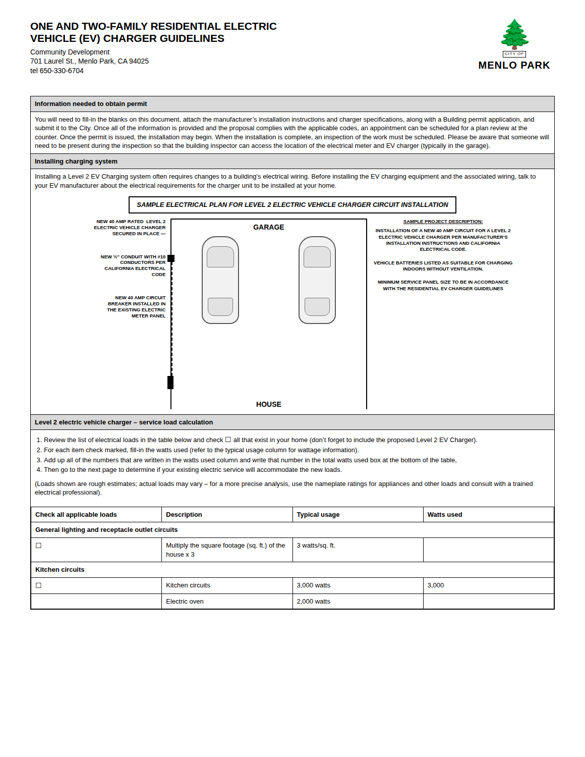One and Two-Family Residential Electric
Vehicle (EV) Charger Guidelines
Community Development
701 Laurel St., Menlo Park, CA 94025
tel 650-330-6704
🌲
CITY OF
MENLO PARK
| Information needed to obtain permit |
| You will need to fill-in the blanks on this document, attach the manufacturer’s installation instructions and charger specifications, along with a Building permit application, and submit it to the City. Once all of the information is provided and the proposal complies with the applicable codes, an appointment can be scheduled for a plan review at the counter. Once the permit is issued, the installation may begin. When the installation is complete, an inspection of the work must be scheduled. Please be aware that someone will need to be present during the inspection so that the building inspector can access the location of the electrical meter and EV charger (typically in the garage). |
| Installing charging system |
| Installing a Level 2 EV Charging system often requires changes to a building’s electrical wiring. Before installing the EV charging equipment and the associated wiring, talk to your EV manufacturer about the electrical requirements for the charger unit to be installed at your home. SAMPLE ELECTRICAL PLAN FOR LEVEL 2 ELECTRIC VEHICLE CHARGER CIRCUIT INSTALLATION NEW 40 AMP RATED LEVEL 2 ELECTRIC VEHICLE CHARGER SECURED IN PLACE — NEW ½" CONDUIT WITH #10 CONDUCTORS PER CALIFORNIA ELECTRICAL CODE NEW 40 AMP CIRCUIT BREAKER INSTALLED IN THE EXISTING ELECTRIC METER PANEL GARAGE HOUSE SAMPLE PROJECT DESCRIPTION: INSTALLATION OF A NEW 40 AMP CIRCUIT FOR A LEVEL 2 ELECTRIC VEHICLE CHARGER PER MANUFACTURER'S INSTALLATION INSTRUCTIONS AND CALIFORNIA ELECTRICAL CODE. VEHICLE BATTERIES LISTED AS SUITABLE FOR CHARGING INDOORS WITHOUT VENTILATION. MINIMUM SERVICE PANEL SIZE TO BE IN ACCORDANCE WITH THE RESIDENTIAL EV CHARGER GUIDELINES |
| Level 2 electric vehicle charger – service load calculation |
| Review the list of electrical loads in the table below and check ☐ all that exist in your home (don’t forget to include the proposed Level 2 EV Charger). For each item check marked, fill-in the watts used (refer to the typical usage column for wattage information). Add up all of the numbers that are written in the watts used column and write that number in the total watts used box at the bottom of the table, Then go to the next page to determine if your existing electric service will accommodate the new loads. (Loads shown are rough estimates; actual loads may vary – for a more precise analysis, use the nameplate ratings for appliances and other loads and consult with a trained electrical professional). / Check all applicable loads / Description / Typical usage / Watts used / / --- / --- / --- / --- / / General lighting and receptacle outlet circuits / / ☐ / Multiply the square footage (sq. ft.) of the house x 3 / 3 watts/sq. ft. / / / Kitchen circuits / / ☐ / Kitchen circuits / 3,000 watts / 3,000 / / / Electric oven / 2,000 watts / / |